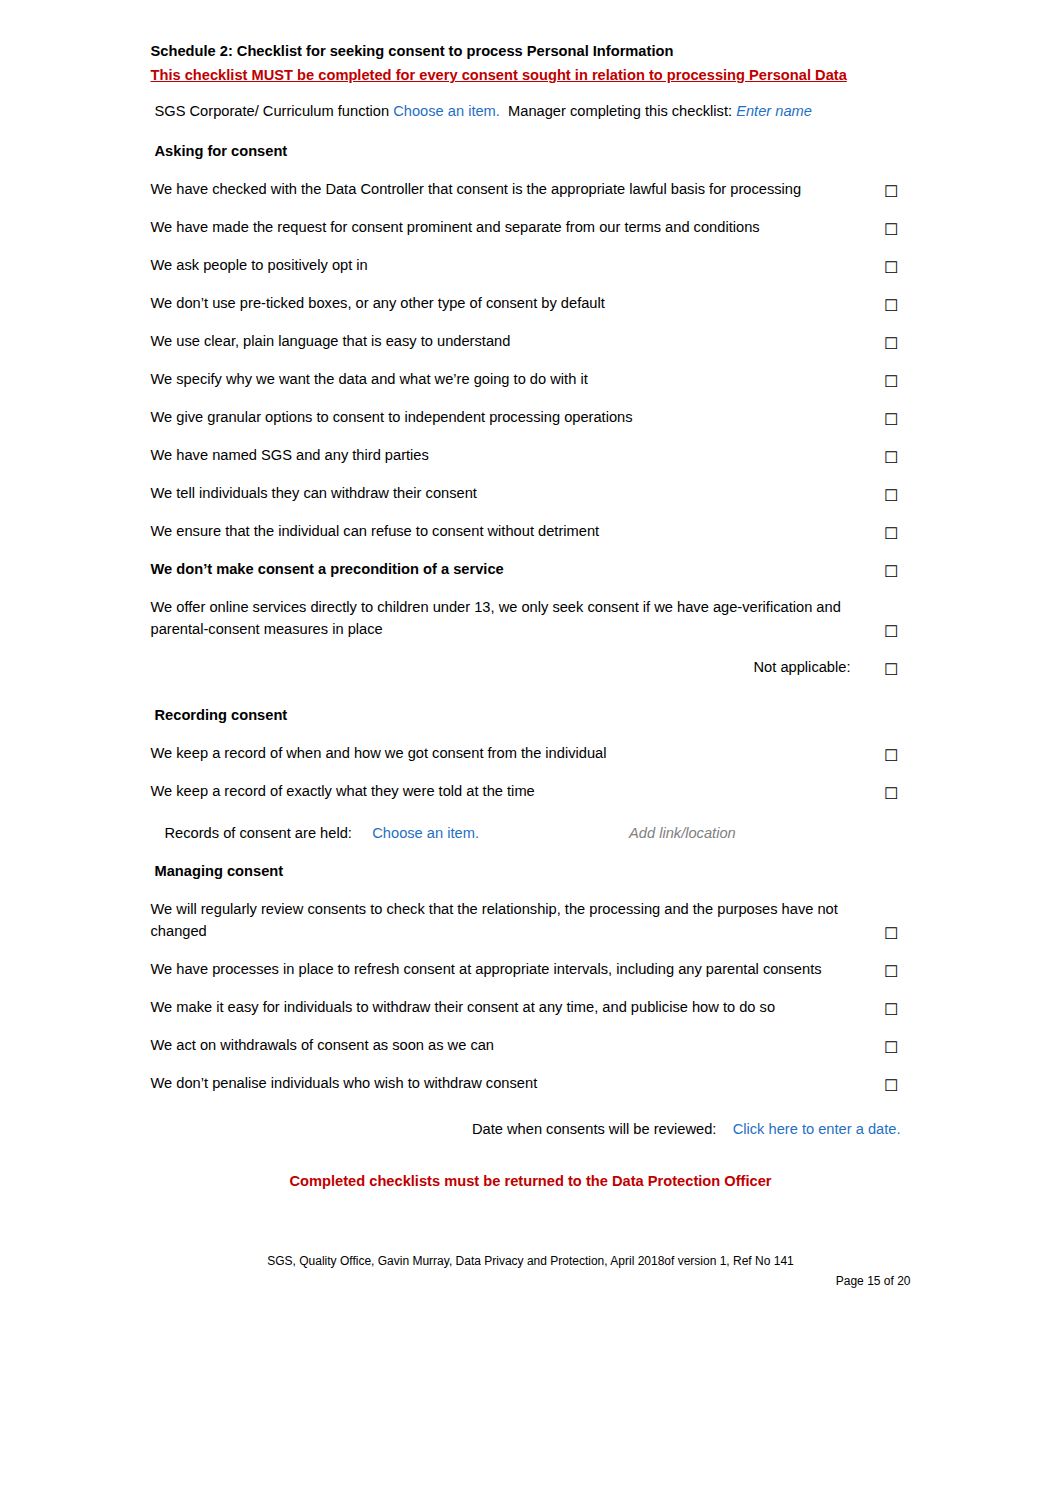Schedule 2: Checklist for seeking consent to process Personal Information
This checklist MUST be completed for every consent sought in relation to processing Personal Data
SGS Corporate/ Curriculum function Choose an item. Manager completing this checklist: Enter name
Asking for consent
| We have checked with the Data Controller that consent is the appropriate lawful basis for processing | ☐ |
| We have made the request for consent prominent and separate from our terms and conditions | ☐ |
| We ask people to positively opt in | ☐ |
| We don’t use pre-ticked boxes, or any other type of consent by default | ☐ |
| We use clear, plain language that is easy to understand | ☐ |
| We specify why we want the data and what we’re going to do with it | ☐ |
| We give granular options to consent to independent processing operations | ☐ |
| We have named SGS and any third parties | ☐ |
| We tell individuals they can withdraw their consent | ☐ |
| We ensure that the individual can refuse to consent without detriment | ☐ |
| We don’t make consent a precondition of a service | ☐ |
| We offer online services directly to children under 13, we only seek consent if we have age-verification and parental-consent measures in place | ☐ |
| Not applicable: | ☐ |
Recording consent
| We keep a record of when and how we got consent from the individual | ☐ |
| We keep a record of exactly what they were told at the time | ☐ |
Records of consent are held: Choose an item. Add link/location
Managing consent
| We will regularly review consents to check that the relationship, the processing and the purposes have not changed | ☐ |
| We have processes in place to refresh consent at appropriate intervals, including any parental consents | ☐ |
| We make it easy for individuals to withdraw their consent at any time, and publicise how to do so | ☐ |
| We act on withdrawals of consent as soon as we can | ☐ |
| We don’t penalise individuals who wish to withdraw consent | ☐ |
Date when consents will be reviewed: Click here to enter a date.
Completed checklists must be returned to the Data Protection Officer
SGS, Quality Office, Gavin Murray, Data Privacy and Protection, April 2018of version 1, Ref No 141
Page 15 of 20